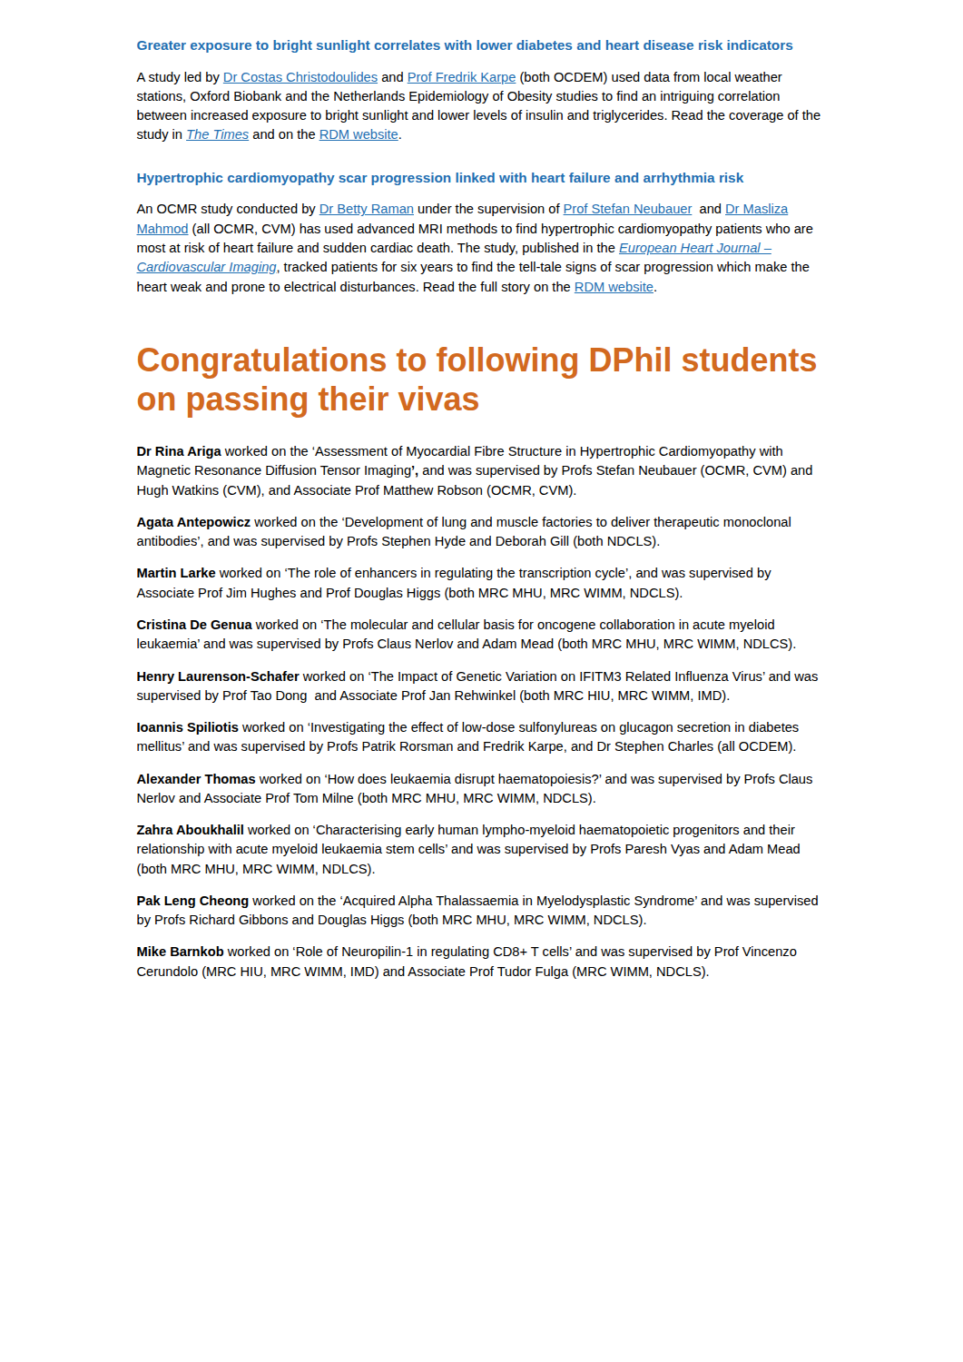Greater exposure to bright sunlight correlates with lower diabetes and heart disease risk indicators
A study led by Dr Costas Christodoulides and Prof Fredrik Karpe (both OCDEM) used data from local weather stations, Oxford Biobank and the Netherlands Epidemiology of Obesity studies to find an intriguing correlation between increased exposure to bright sunlight and lower levels of insulin and triglycerides. Read the coverage of the study in The Times and on the RDM website.
Hypertrophic cardiomyopathy scar progression linked with heart failure and arrhythmia risk
An OCMR study conducted by Dr Betty Raman under the supervision of Prof Stefan Neubauer and Dr Masliza Mahmod (all OCMR, CVM) has used advanced MRI methods to find hypertrophic cardiomyopathy patients who are most at risk of heart failure and sudden cardiac death. The study, published in the European Heart Journal – Cardiovascular Imaging, tracked patients for six years to find the tell-tale signs of scar progression which make the heart weak and prone to electrical disturbances. Read the full story on the RDM website.
Congratulations to following DPhil students on passing their vivas
Dr Rina Ariga worked on the ‘Assessment of Myocardial Fibre Structure in Hypertrophic Cardiomyopathy with Magnetic Resonance Diffusion Tensor Imaging’, and was supervised by Profs Stefan Neubauer (OCMR, CVM) and Hugh Watkins (CVM), and Associate Prof Matthew Robson (OCMR, CVM).
Agata Antepowicz worked on the ‘Development of lung and muscle factories to deliver therapeutic monoclonal antibodies’, and was supervised by Profs Stephen Hyde and Deborah Gill (both NDCLS).
Martin Larke worked on ‘The role of enhancers in regulating the transcription cycle’, and was supervised by Associate Prof Jim Hughes and Prof Douglas Higgs (both MRC MHU, MRC WIMM, NDCLS).
Cristina De Genua worked on ‘The molecular and cellular basis for oncogene collaboration in acute myeloid leukaemia’ and was supervised by Profs Claus Nerlov and Adam Mead (both MRC MHU, MRC WIMM, NDLCS).
Henry Laurenson-Schafer worked on ‘The Impact of Genetic Variation on IFITM3 Related Influenza Virus’ and was supervised by Prof Tao Dong and Associate Prof Jan Rehwinkel (both MRC HIU, MRC WIMM, IMD).
Ioannis Spiliotis worked on ‘Investigating the effect of low-dose sulfonylureas on glucagon secretion in diabetes mellitus’ and was supervised by Profs Patrik Rorsman and Fredrik Karpe, and Dr Stephen Charles (all OCDEM).
Alexander Thomas worked on ‘How does leukaemia disrupt haematopoiesis?’ and was supervised by Profs Claus Nerlov and Associate Prof Tom Milne (both MRC MHU, MRC WIMM, NDCLS).
Zahra Aboukhalil worked on ‘Characterising early human lympho-myeloid haematopoietic progenitors and their relationship with acute myeloid leukaemia stem cells’ and was supervised by Profs Paresh Vyas and Adam Mead (both MRC MHU, MRC WIMM, NDLCS).
Pak Leng Cheong worked on the ‘Acquired Alpha Thalassaemia in Myelodysplastic Syndrome’ and was supervised by Profs Richard Gibbons and Douglas Higgs (both MRC MHU, MRC WIMM, NDCLS).
Mike Barnkob worked on ‘Role of Neuropilin-1 in regulating CD8+ T cells’ and was supervised by Prof Vincenzo Cerundolo (MRC HIU, MRC WIMM, IMD) and Associate Prof Tudor Fulga (MRC WIMM, NDCLS).